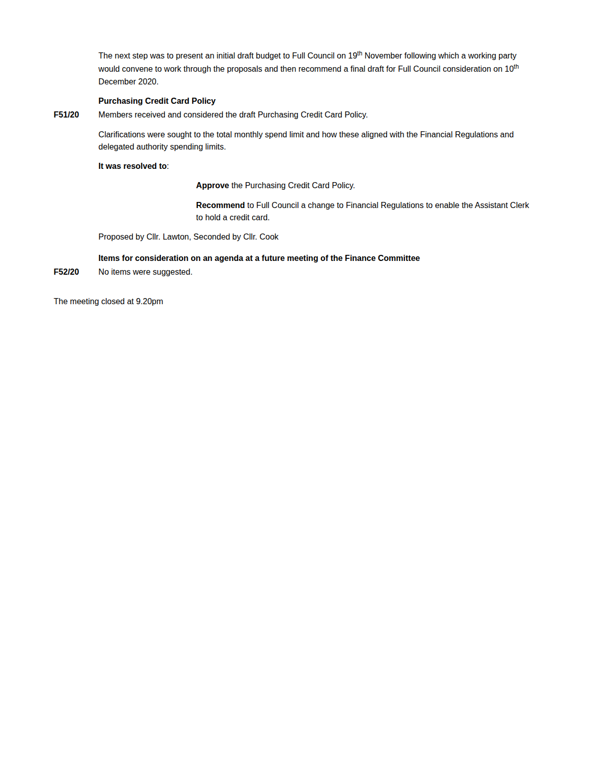The next step was to present an initial draft budget to Full Council on 19th November following which a working party would convene to work through the proposals and then recommend a final draft for Full Council consideration on 10th December 2020.
Purchasing Credit Card Policy
F51/20
Members received and considered the draft Purchasing Credit Card Policy.
Clarifications were sought to the total monthly spend limit and how these aligned with the Financial Regulations and delegated authority spending limits.
It was resolved to:
Approve the Purchasing Credit Card Policy.
Recommend to Full Council a change to Financial Regulations to enable the Assistant Clerk to hold a credit card.
Proposed by Cllr. Lawton, Seconded by Cllr. Cook
Items for consideration on an agenda at a future meeting of the Finance Committee
F52/20
No items were suggested.
The meeting closed at 9.20pm